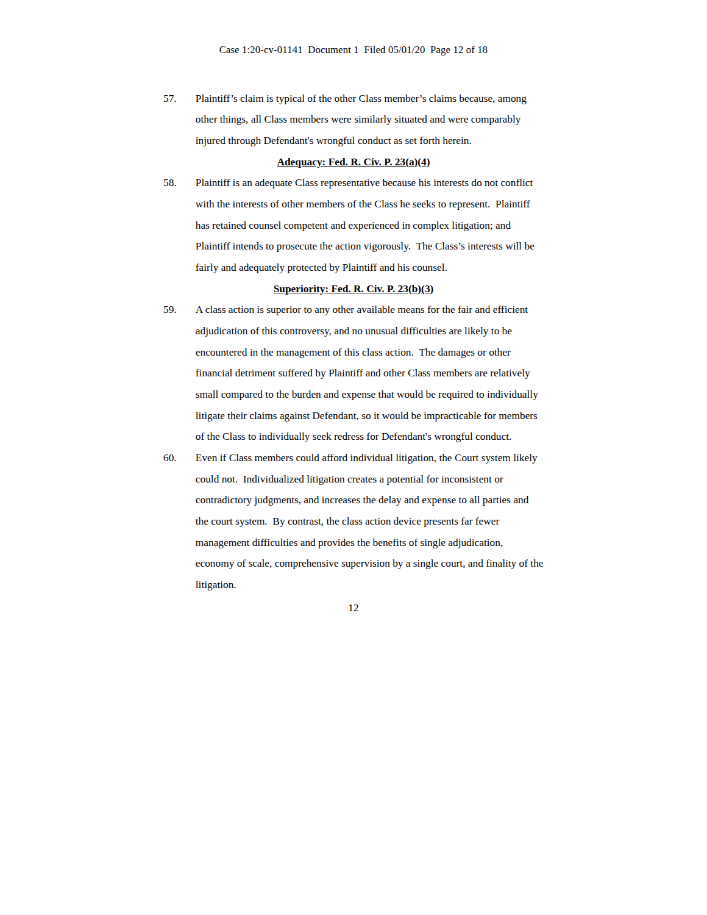Case 1:20-cv-01141 Document 1 Filed 05/01/20 Page 12 of 18
57. Plaintiff’s claim is typical of the other Class member’s claims because, among other things, all Class members were similarly situated and were comparably injured through Defendant's wrongful conduct as set forth herein.
Adequacy: Fed. R. Civ. P. 23(a)(4)
58. Plaintiff is an adequate Class representative because his interests do not conflict with the interests of other members of the Class he seeks to represent. Plaintiff has retained counsel competent and experienced in complex litigation; and Plaintiff intends to prosecute the action vigorously. The Class’s interests will be fairly and adequately protected by Plaintiff and his counsel.
Superiority: Fed. R. Civ. P. 23(b)(3)
59. A class action is superior to any other available means for the fair and efficient adjudication of this controversy, and no unusual difficulties are likely to be encountered in the management of this class action. The damages or other financial detriment suffered by Plaintiff and other Class members are relatively small compared to the burden and expense that would be required to individually litigate their claims against Defendant, so it would be impracticable for members of the Class to individually seek redress for Defendant's wrongful conduct.
60. Even if Class members could afford individual litigation, the Court system likely could not. Individualized litigation creates a potential for inconsistent or contradictory judgments, and increases the delay and expense to all parties and the court system. By contrast, the class action device presents far fewer management difficulties and provides the benefits of single adjudication, economy of scale, comprehensive supervision by a single court, and finality of the litigation.
12